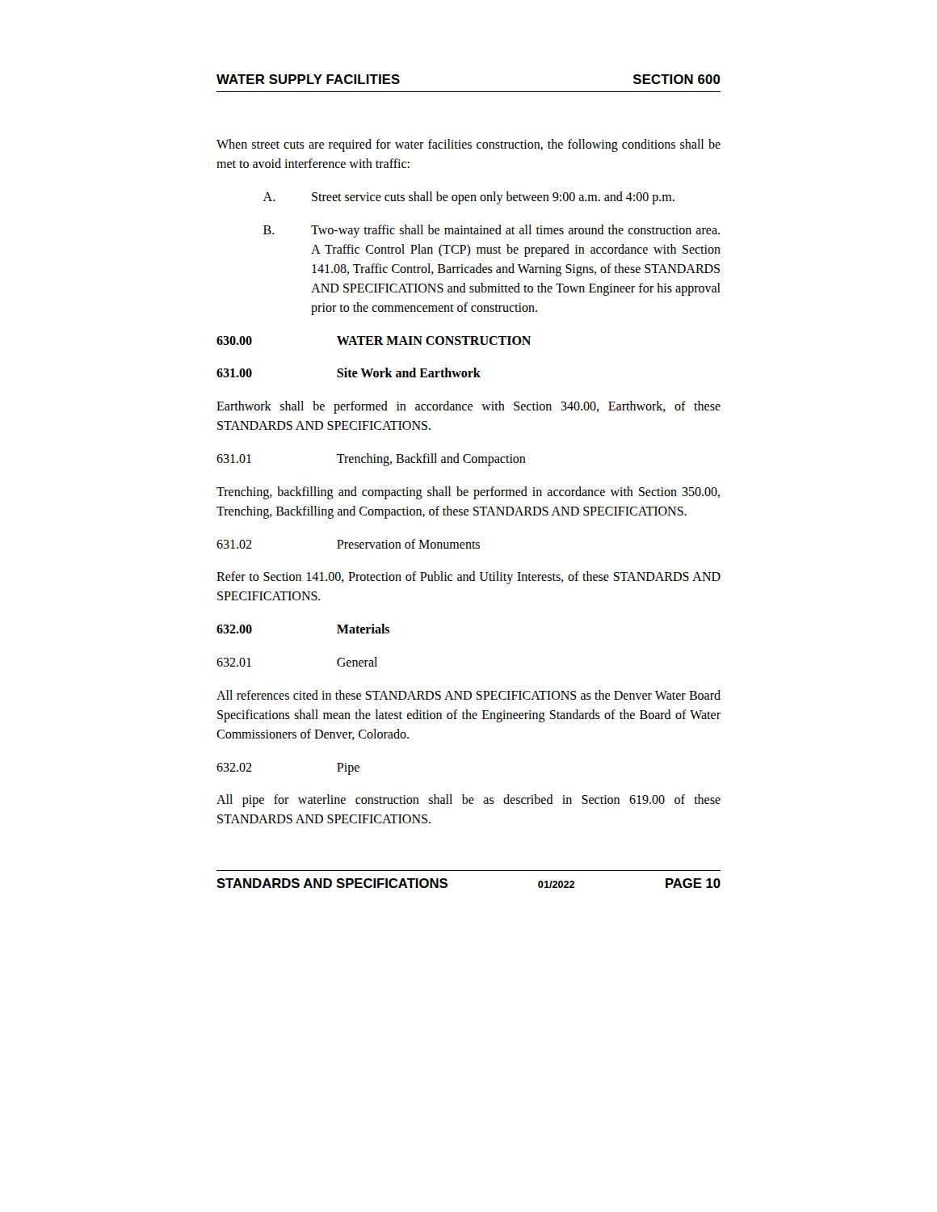WATER SUPPLY FACILITIES SECTION 600
When street cuts are required for water facilities construction, the following conditions shall be met to avoid interference with traffic:
A. Street service cuts shall be open only between 9:00 a.m. and 4:00 p.m.
B. Two-way traffic shall be maintained at all times around the construction area. A Traffic Control Plan (TCP) must be prepared in accordance with Section 141.08, Traffic Control, Barricades and Warning Signs, of these STANDARDS AND SPECIFICATIONS and submitted to the Town Engineer for his approval prior to the commencement of construction.
630.00 WATER MAIN CONSTRUCTION
631.00 Site Work and Earthwork
Earthwork shall be performed in accordance with Section 340.00, Earthwork, of these STANDARDS AND SPECIFICATIONS.
631.01 Trenching, Backfill and Compaction
Trenching, backfilling and compacting shall be performed in accordance with Section 350.00, Trenching, Backfilling and Compaction, of these STANDARDS AND SPECIFICATIONS.
631.02 Preservation of Monuments
Refer to Section 141.00, Protection of Public and Utility Interests, of these STANDARDS AND SPECIFICATIONS.
632.00 Materials
632.01 General
All references cited in these STANDARDS AND SPECIFICATIONS as the Denver Water Board Specifications shall mean the latest edition of the Engineering Standards of the Board of Water Commissioners of Denver, Colorado.
632.02 Pipe
All pipe for waterline construction shall be as described in Section 619.00 of these STANDARDS AND SPECIFICATIONS.
STANDARDS AND SPECIFICATIONS 01/2022 PAGE 10